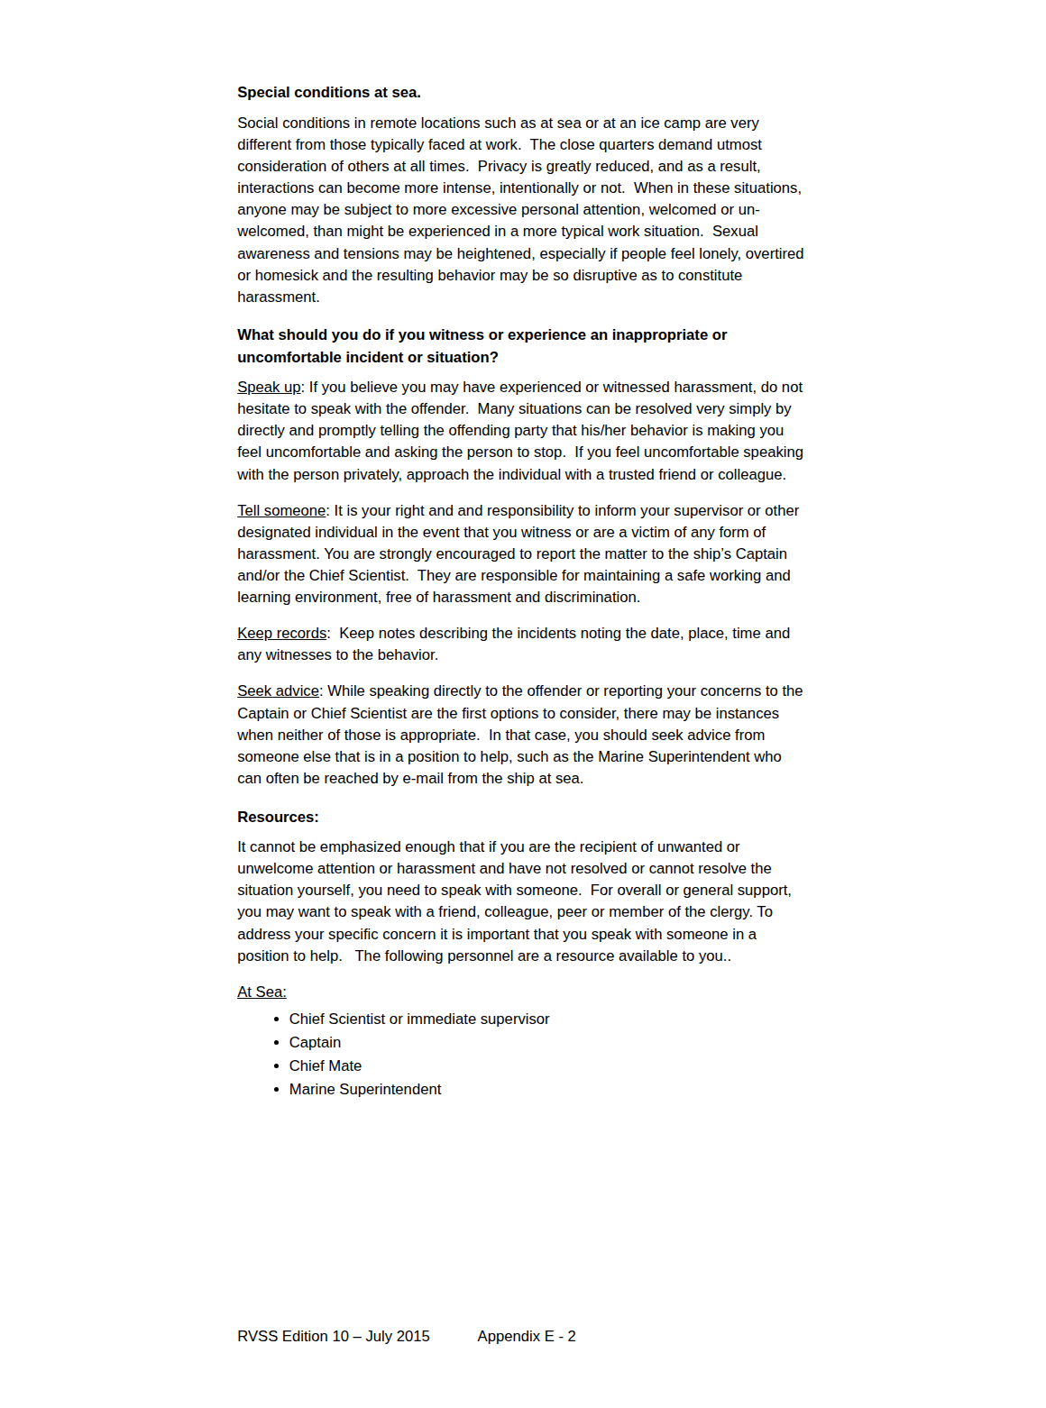Special conditions at sea.
Social conditions in remote locations such as at sea or at an ice camp are very different from those typically faced at work. The close quarters demand utmost consideration of others at all times. Privacy is greatly reduced, and as a result, interactions can become more intense, intentionally or not. When in these situations, anyone may be subject to more excessive personal attention, welcomed or un-welcomed, than might be experienced in a more typical work situation. Sexual awareness and tensions may be heightened, especially if people feel lonely, overtired or homesick and the resulting behavior may be so disruptive as to constitute harassment.
What should you do if you witness or experience an inappropriate or uncomfortable incident or situation?
Speak up: If you believe you may have experienced or witnessed harassment, do not hesitate to speak with the offender. Many situations can be resolved very simply by directly and promptly telling the offending party that his/her behavior is making you feel uncomfortable and asking the person to stop. If you feel uncomfortable speaking with the person privately, approach the individual with a trusted friend or colleague.
Tell someone: It is your right and and responsibility to inform your supervisor or other designated individual in the event that you witness or are a victim of any form of harassment. You are strongly encouraged to report the matter to the ship’s Captain and/or the Chief Scientist. They are responsible for maintaining a safe working and learning environment, free of harassment and discrimination.
Keep records: Keep notes describing the incidents noting the date, place, time and any witnesses to the behavior.
Seek advice: While speaking directly to the offender or reporting your concerns to the Captain or Chief Scientist are the first options to consider, there may be instances when neither of those is appropriate. In that case, you should seek advice from someone else that is in a position to help, such as the Marine Superintendent who can often be reached by e-mail from the ship at sea.
Resources:
It cannot be emphasized enough that if you are the recipient of unwanted or unwelcome attention or harassment and have not resolved or cannot resolve the situation yourself, you need to speak with someone. For overall or general support, you may want to speak with a friend, colleague, peer or member of the clergy. To address your specific concern it is important that you speak with someone in a position to help. The following personnel are a resource available to you..
At Sea:
Chief Scientist or immediate supervisor
Captain
Chief Mate
Marine Superintendent
RVSS Edition 10 – July 2015 Appendix E - 2